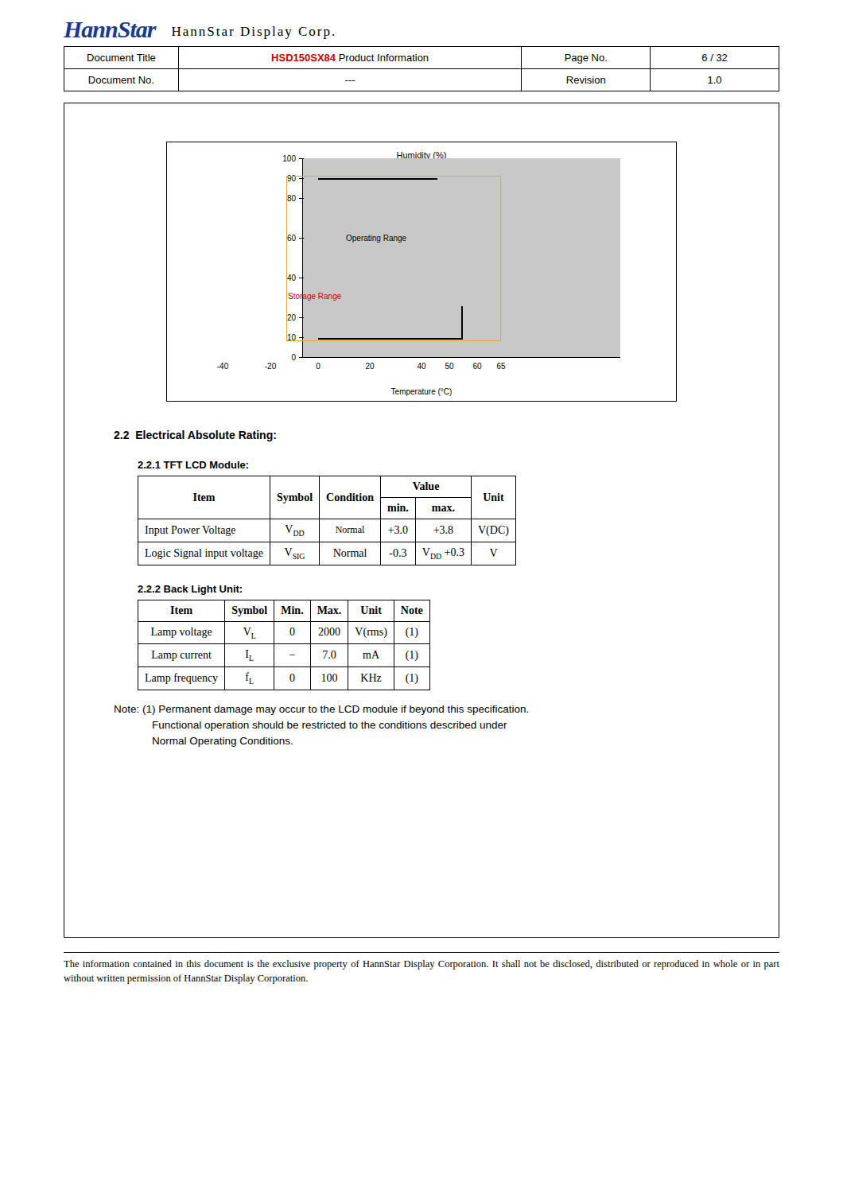HannStar
HannStar Display Corp.
| Document Title | HSD150SX84 Product Information | Page No. | 6 / 32 |
| Document No. | --- | Revision | 1.0 |
Humidity (%)
100
90
80
60
40
20
10
0
-40
-20
0
20
40
50
60
65
Operating Range
Storage Range
Temperature (°C)
2.2 Electrical Absolute Rating:
2.2.1 TFT LCD Module:
| Item | Symbol | Condition | Value | Unit |
| --- | --- | --- | --- | --- |
| min. | max. |
| Input Power Voltage | V DD | Normal | +3.0 | +3.8 | V(DC) |
| Logic Signal input voltage | V SIG | Normal | -0.3 | V DD +0.3 | V |
2.2.2 Back Light Unit:
| Item | Symbol | Min. | Max. | Unit | Note |
| --- | --- | --- | --- | --- | --- |
| Lamp voltage | V L | 0 | 2000 | V(rms) | (1) |
| Lamp current | I L | − | 7.0 | mA | (1) |
| Lamp frequency | f L | 0 | 100 | KHz | (1) |
Note: (1) Permanent damage may occur to the LCD module if beyond this specification. Functional operation should be restricted to the conditions described under Normal Operating Conditions.
The information contained in this document is the exclusive property of HannStar Display Corporation. It shall not be disclosed, distributed or reproduced in whole or in part without written permission of HannStar Display Corporation.